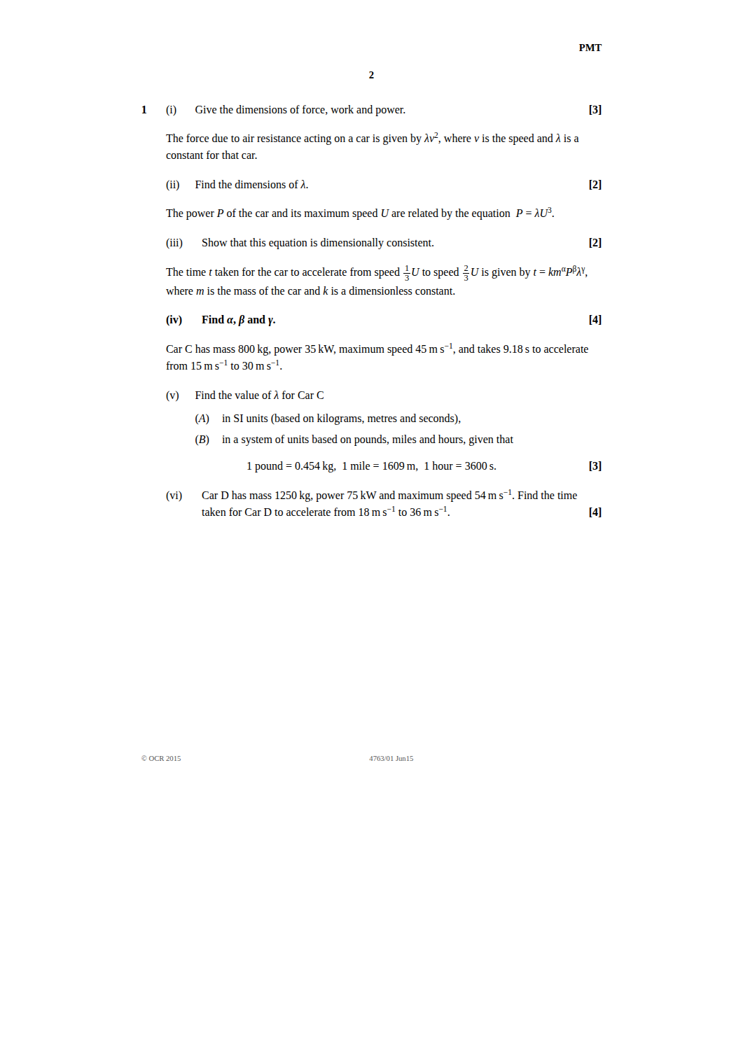PMT
2
1
(i)
Give the dimensions of force, work and power.[3]
The force due to air resistance acting on a car is given by λv2, where v is the speed and λ is a constant for that car.
(ii)
Find the dimensions of λ.[2]
The power P of the car and its maximum speed U are related by the equation P = λU3.
(iii)
Show that this equation is dimensionally consistent.[2]
The time t taken for the car to accelerate from speed 13 U to speed 23 U is given by t = kmαPβλγ, where m is the mass of the car and k is a dimensionless constant.
(iv)
Find α, β and γ.[4]
Car C has mass 800 kg, power 35 kW, maximum speed 45 m s−1, and takes 9.18 s to accelerate from 15 m s−1 to 30 m s−1.
(v)
Find the value of λ for Car C
(A)
in SI units (based on kilograms, metres and seconds),
(B)
in a system of units based on pounds, miles and hours, given that
1 pound = 0.454 kg, 1 mile = 1609 m, 1 hour = 3600 s. [3]
(vi)
Car D has mass 1250 kg, power 75 kW and maximum speed 54 m s−1. Find the time taken for Car D to accelerate from 18 m s−1 to 36 m s−1.[4]
© OCR 2015
4763/01 Jun15